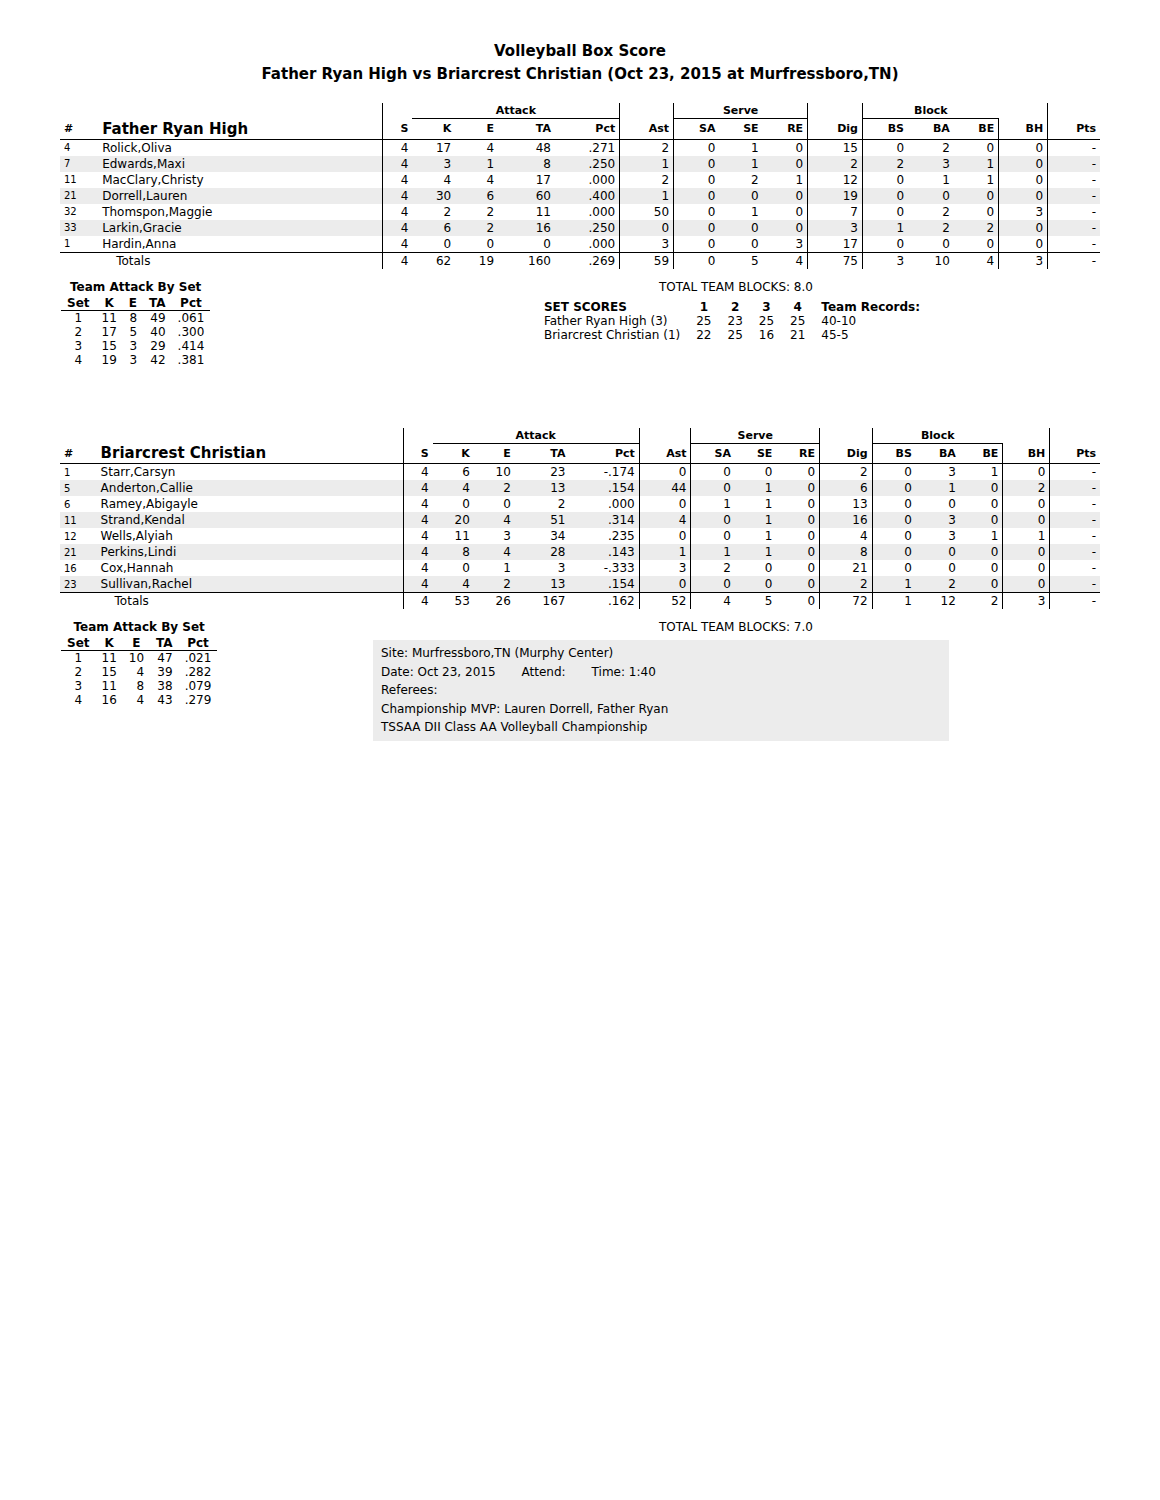Volleyball Box Score
Father Ryan High vs Briarcrest Christian (Oct 23, 2015 at Murfressboro,TN)
| | | | Attack | | Serve | | Block | | |
| --- | --- | --- | --- | --- | --- | --- | --- | --- | --- |
| # | Father Ryan High | S | K | E | TA | Pct | Ast | SA | SE | RE | Dig | BS | BA | BE | BH | Pts |
| 4 | Rolick,Oliva | 4 | 17 | 4 | 48 | .271 | 2 | 0 | 1 | 0 | 15 | 0 | 2 | 0 | 0 | - |
| 7 | Edwards,Maxi | 4 | 3 | 1 | 8 | .250 | 1 | 0 | 1 | 0 | 2 | 2 | 3 | 1 | 0 | - |
| 11 | MacClary,Christy | 4 | 4 | 4 | 17 | .000 | 2 | 0 | 2 | 1 | 12 | 0 | 1 | 1 | 0 | - |
| 21 | Dorrell,Lauren | 4 | 30 | 6 | 60 | .400 | 1 | 0 | 0 | 0 | 19 | 0 | 0 | 0 | 0 | - |
| 32 | Thomspon,Maggie | 4 | 2 | 2 | 11 | .000 | 50 | 0 | 1 | 0 | 7 | 0 | 2 | 0 | 3 | - |
| 33 | Larkin,Gracie | 4 | 6 | 2 | 16 | .250 | 0 | 0 | 0 | 0 | 3 | 1 | 2 | 2 | 0 | - |
| 1 | Hardin,Anna | 4 | 0 | 0 | 0 | .000 | 3 | 0 | 0 | 3 | 17 | 0 | 0 | 0 | 0 | - |
| | Totals | 4 | 62 | 19 | 160 | .269 | 59 | 0 | 5 | 4 | 75 | 3 | 10 | 4 | 3 | - |
| Team Attack By Set / Set / K / E / TA / Pct / / --- / --- / --- / --- / --- / / 1 / 11 / 8 / 49 / .061 / / 2 / 17 / 5 / 40 / .300 / / 3 / 15 / 3 / 29 / .414 / / 4 / 19 / 3 / 42 / .381 / | TOTAL TEAM BLOCKS: 8.0 / SET SCORES / 1 / 2 / 3 / 4 / Team Records: / / --- / --- / --- / --- / --- / --- / / Father Ryan High (3) / 25 / 23 / 25 / 25 / 40-10 / / Briarcrest Christian (1) / 22 / 25 / 16 / 21 / 45-5 / |
| | | | Attack | | Serve | | Block | | |
| --- | --- | --- | --- | --- | --- | --- | --- | --- | --- |
| # | Briarcrest Christian | S | K | E | TA | Pct | Ast | SA | SE | RE | Dig | BS | BA | BE | BH | Pts |
| 1 | Starr,Carsyn | 4 | 6 | 10 | 23 | -.174 | 0 | 0 | 0 | 0 | 2 | 0 | 3 | 1 | 0 | - |
| 5 | Anderton,Callie | 4 | 4 | 2 | 13 | .154 | 44 | 0 | 1 | 0 | 6 | 0 | 1 | 0 | 2 | - |
| 6 | Ramey,Abigayle | 4 | 0 | 0 | 2 | .000 | 0 | 1 | 1 | 0 | 13 | 0 | 0 | 0 | 0 | - |
| 11 | Strand,Kendal | 4 | 20 | 4 | 51 | .314 | 4 | 0 | 1 | 0 | 16 | 0 | 3 | 0 | 0 | - |
| 12 | Wells,Alyiah | 4 | 11 | 3 | 34 | .235 | 0 | 0 | 1 | 0 | 4 | 0 | 3 | 1 | 1 | - |
| 21 | Perkins,Lindi | 4 | 8 | 4 | 28 | .143 | 1 | 1 | 1 | 0 | 8 | 0 | 0 | 0 | 0 | - |
| 16 | Cox,Hannah | 4 | 0 | 1 | 3 | -.333 | 3 | 2 | 0 | 0 | 21 | 0 | 0 | 0 | 0 | - |
| 23 | Sullivan,Rachel | 4 | 4 | 2 | 13 | .154 | 0 | 0 | 0 | 0 | 2 | 1 | 2 | 0 | 0 | - |
| | Totals | 4 | 53 | 26 | 167 | .162 | 52 | 4 | 5 | 0 | 72 | 1 | 12 | 2 | 3 | - |
| Team Attack By Set / Set / K / E / TA / Pct / / --- / --- / --- / --- / --- / / 1 / 11 / 10 / 47 / .021 / / 2 / 15 / 4 / 39 / .282 / / 3 / 11 / 8 / 38 / .079 / / 4 / 16 / 4 / 43 / .279 / | TOTAL TEAM BLOCKS: 7.0 Site: Murfressboro,TN (Murphy Center) Date: Oct 23, 2015 Attend: Time: 1:40 Referees: Championship MVP: Lauren Dorrell, Father Ryan TSSAA DII Class AA Volleyball Championship |